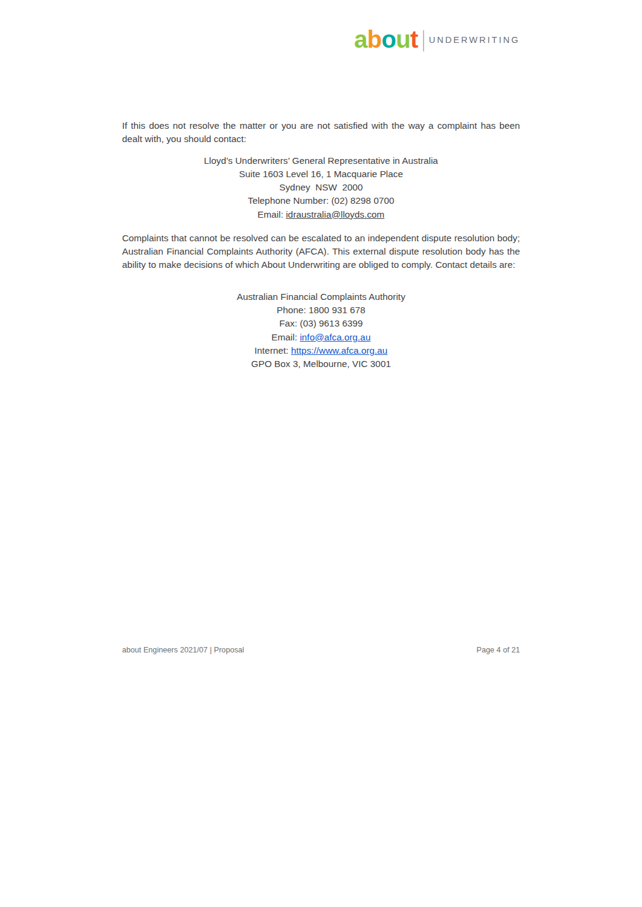about UNDERWRITING
If this does not resolve the matter or you are not satisfied with the way a complaint has been dealt with, you should contact:
Lloyd’s Underwriters’ General Representative in Australia
Suite 1603 Level 16, 1 Macquarie Place
Sydney NSW 2000
Telephone Number: (02) 8298 0700
Email: idraustralia@lloyds.com
Complaints that cannot be resolved can be escalated to an independent dispute resolution body; Australian Financial Complaints Authority (AFCA). This external dispute resolution body has the ability to make decisions of which About Underwriting are obliged to comply. Contact details are:
Australian Financial Complaints Authority
Phone: 1800 931 678
Fax: (03) 9613 6399
Email: info@afca.org.au
Internet: https://www.afca.org.au
GPO Box 3, Melbourne, VIC 3001
about Engineers 2021/07 | Proposal Page 4 of 21